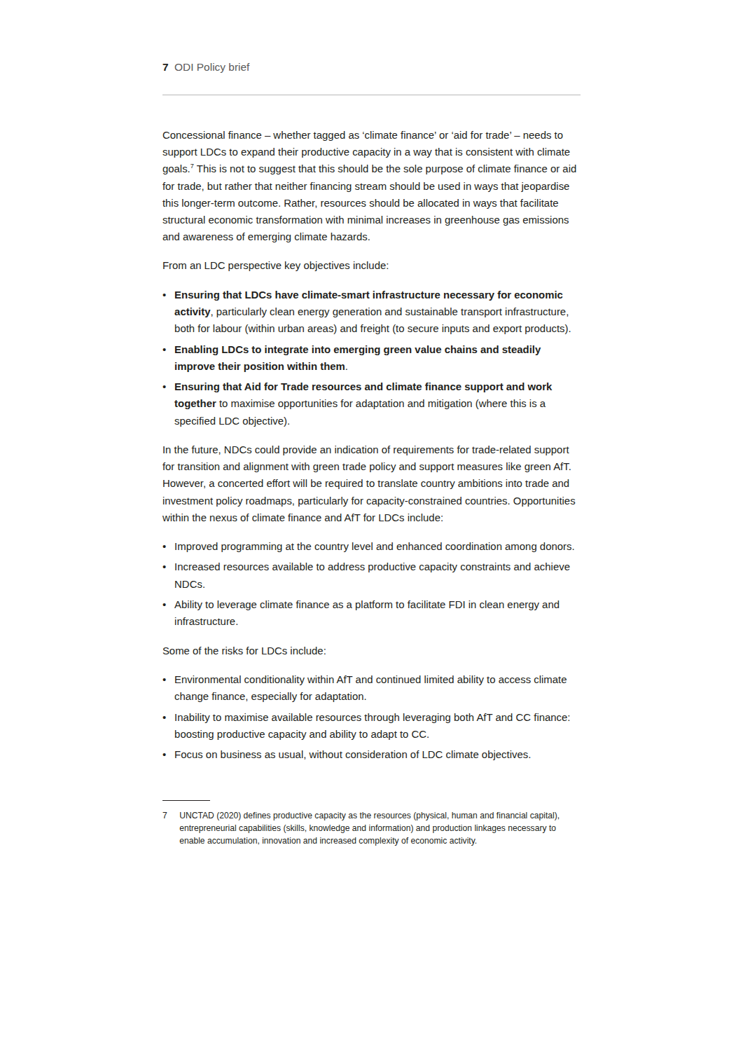7 ODI Policy brief
Concessional finance – whether tagged as ‘climate finance’ or ‘aid for trade’ – needs to support LDCs to expand their productive capacity in a way that is consistent with climate goals.7 This is not to suggest that this should be the sole purpose of climate finance or aid for trade, but rather that neither financing stream should be used in ways that jeopardise this longer-term outcome. Rather, resources should be allocated in ways that facilitate structural economic transformation with minimal increases in greenhouse gas emissions and awareness of emerging climate hazards.
From an LDC perspective key objectives include:
Ensuring that LDCs have climate-smart infrastructure necessary for economic activity, particularly clean energy generation and sustainable transport infrastructure, both for labour (within urban areas) and freight (to secure inputs and export products).
Enabling LDCs to integrate into emerging green value chains and steadily improve their position within them.
Ensuring that Aid for Trade resources and climate finance support and work together to maximise opportunities for adaptation and mitigation (where this is a specified LDC objective).
In the future, NDCs could provide an indication of requirements for trade-related support for transition and alignment with green trade policy and support measures like green AfT. However, a concerted effort will be required to translate country ambitions into trade and investment policy roadmaps, particularly for capacity-constrained countries. Opportunities within the nexus of climate finance and AfT for LDCs include:
Improved programming at the country level and enhanced coordination among donors.
Increased resources available to address productive capacity constraints and achieve NDCs.
Ability to leverage climate finance as a platform to facilitate FDI in clean energy and infrastructure.
Some of the risks for LDCs include:
Environmental conditionality within AfT and continued limited ability to access climate change finance, especially for adaptation.
Inability to maximise available resources through leveraging both AfT and CC finance: boosting productive capacity and ability to adapt to CC.
Focus on business as usual, without consideration of LDC climate objectives.
7 UNCTAD (2020) defines productive capacity as the resources (physical, human and financial capital), entrepreneurial capabilities (skills, knowledge and information) and production linkages necessary to enable accumulation, innovation and increased complexity of economic activity.